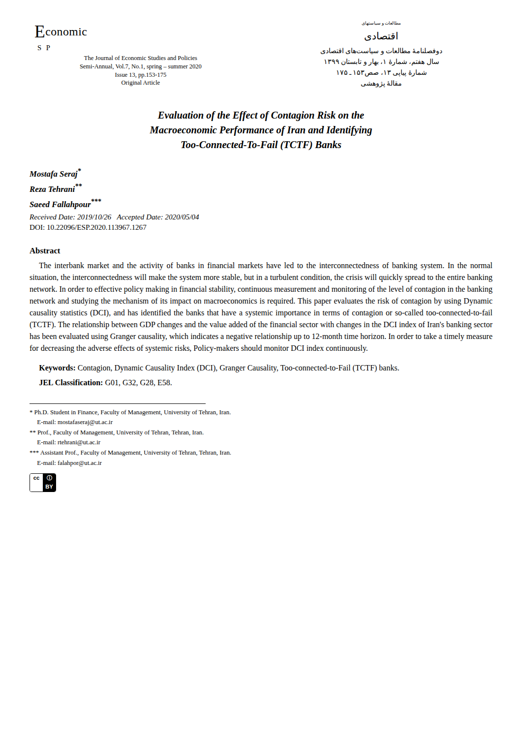Economic S P
The Journal of Economic Studies and Policies
Semi-Annual, Vol.7, No.1, spring – summer 2020
Issue 13, pp.153-175
Original Article
مطالعات و سیاستهای اقتصادی
دوفصلنامۀ مطالعات و سیاست‌های اقتصادی
سال هفتم، شمارۀ ۱، بهار و تابستان ۱۳۹۹
شمارۀ پیاپی ۱۳، صص۱۵۳ ـ ۱۷۵
مقالۀ پژوهشی
Evaluation of the Effect of Contagion Risk on the
Macroeconomic Performance of Iran and Identifying
Too-Connected-To-Fail (TCTF) Banks
Mostafa Seraj*
Reza Tehrani**
Saeed Fallahpour***
Received Date: 2019/10/26 Accepted Date: 2020/05/04
DOI: 10.22096/ESP.2020.113967.1267
Abstract
The interbank market and the activity of banks in financial markets have led to the interconnectedness of banking system. In the normal situation, the interconnectedness will make the system more stable, but in a turbulent condition, the crisis will quickly spread to the entire banking network. In order to effective policy making in financial stability, continuous measurement and monitoring of the level of contagion in the banking network and studying the mechanism of its impact on macroeconomics is required. This paper evaluates the risk of contagion by using Dynamic causality statistics (DCI), and has identified the banks that have a systemic importance in terms of contagion or so-called too-connected-to-fail (TCTF). The relationship between GDP changes and the value added of the financial sector with changes in the DCI index of Iran's banking sector has been evaluated using Granger causality, which indicates a negative relationship up to 12-month time horizon. In order to take a timely measure for decreasing the adverse effects of systemic risks, Policy-makers should monitor DCI index continuously.
Keywords: Contagion, Dynamic Causality Index (DCI), Granger Causality, Too-connected-to-Fail (TCTF) banks.
JEL Classification: G01, G32, G28, E58.
* Ph.D. Student in Finance, Faculty of Management, University of Tehran, Iran.
E-mail: mostafaseraj@ut.ac.ir
** Prof., Faculty of Management, University of Tehran, Tehran, Iran.
E-mail: rtehrani@ut.ac.ir
*** Assistant Prof., Faculty of Management, University of Tehran, Tehran, Iran.
E-mail: falahpor@ut.ac.ir
cc
ⓘ
BY